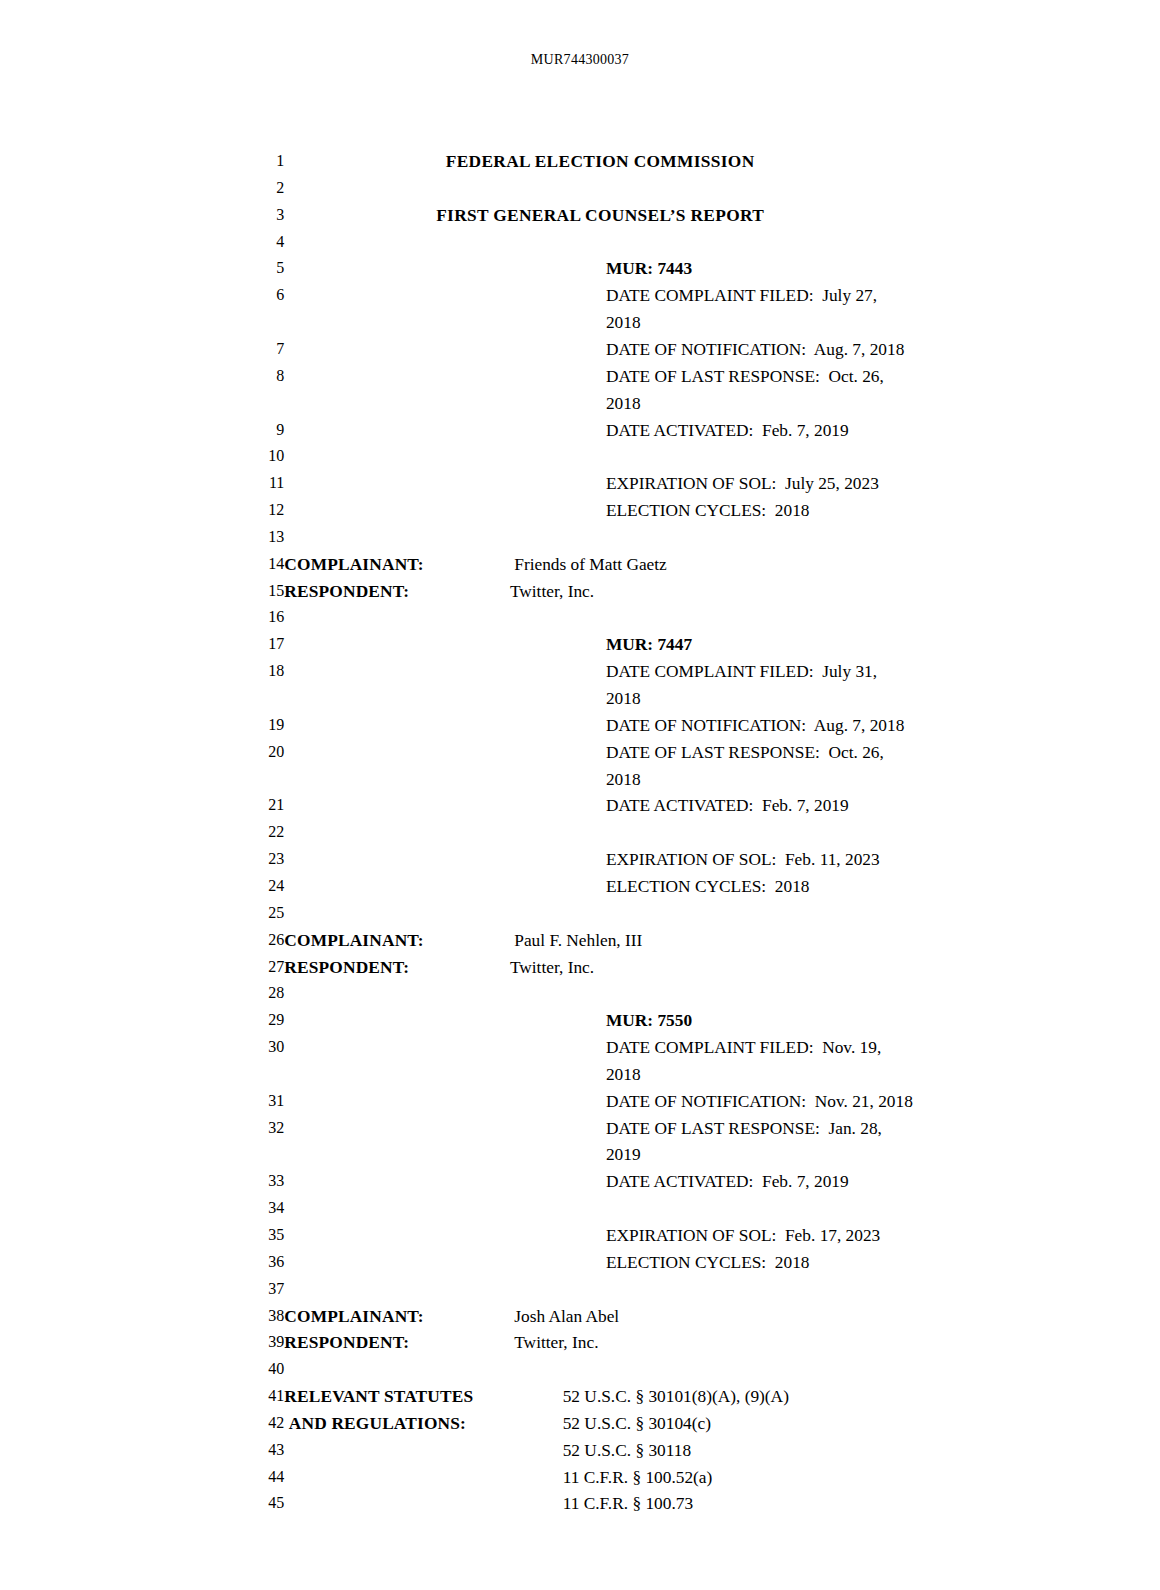MUR744300037
| 1 | FEDERAL ELECTION COMMISSION |
| 2 | |
| 3 | FIRST GENERAL COUNSEL’S REPORT |
| 4 | |
| 5 | MUR: 7443 |
| 6 | DATE COMPLAINT FILED: July 27, 2018 |
| 7 | DATE OF NOTIFICATION: Aug. 7, 2018 |
| 8 | DATE OF LAST RESPONSE: Oct. 26, 2018 |
| 9 | DATE ACTIVATED: Feb. 7, 2019 |
| 10 | |
| 11 | EXPIRATION OF SOL: July 25, 2023 |
| 12 | ELECTION CYCLES: 2018 |
| 13 | |
| 14 | COMPLAINANT: Friends of Matt Gaetz |
| 15 | RESPONDENT: Twitter, Inc. |
| 16 | |
| 17 | MUR: 7447 |
| 18 | DATE COMPLAINT FILED: July 31, 2018 |
| 19 | DATE OF NOTIFICATION: Aug. 7, 2018 |
| 20 | DATE OF LAST RESPONSE: Oct. 26, 2018 |
| 21 | DATE ACTIVATED: Feb. 7, 2019 |
| 22 | |
| 23 | EXPIRATION OF SOL: Feb. 11, 2023 |
| 24 | ELECTION CYCLES: 2018 |
| 25 | |
| 26 | COMPLAINANT: Paul F. Nehlen, III |
| 27 | RESPONDENT: Twitter, Inc. |
| 28 | |
| 29 | MUR: 7550 |
| 30 | DATE COMPLAINT FILED: Nov. 19, 2018 |
| 31 | DATE OF NOTIFICATION: Nov. 21, 2018 |
| 32 | DATE OF LAST RESPONSE: Jan. 28, 2019 |
| 33 | DATE ACTIVATED: Feb. 7, 2019 |
| 34 | |
| 35 | EXPIRATION OF SOL: Feb. 17, 2023 |
| 36 | ELECTION CYCLES: 2018 |
| 37 | |
| 38 | COMPLAINANT: Josh Alan Abel |
| 39 | RESPONDENT: Twitter, Inc. |
| 40 | |
| 41 | RELEVANT STATUTES 52 U.S.C. § 30101(8)(A), (9)(A) |
| 42 | AND REGULATIONS: 52 U.S.C. § 30104(c) |
| 43 | 52 U.S.C. § 30118 |
| 44 | 11 C.F.R. § 100.52(a) |
| 45 | 11 C.F.R. § 100.73 |